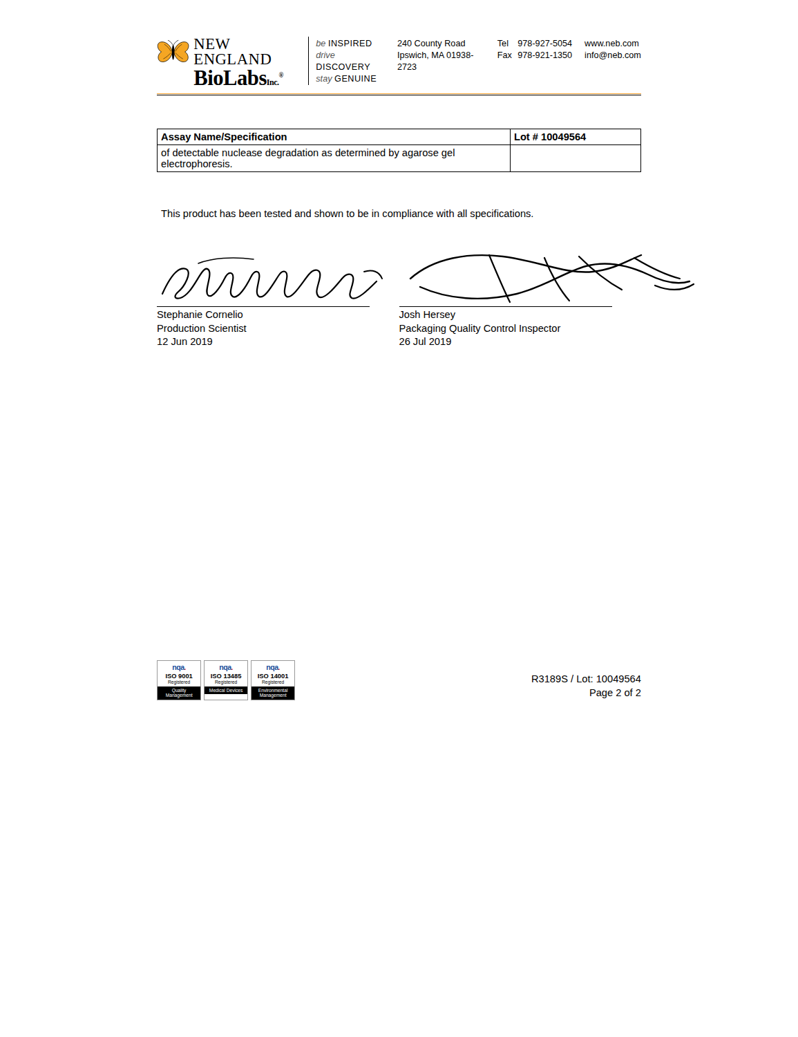NEW ENGLAND
BioLabsInc.®
be INSPIRED
drive DISCOVERY
stay GENUINE
240 County Road
Ipswich, MA 01938-2723
Tel 978-927-5054
Fax 978-921-1350
www.neb.com
info@neb.com
| Assay Name/Specification | Lot # 10049564 |
| --- | --- |
| of detectable nuclease degradation as determined by agarose gel electrophoresis. | |
This product has been tested and shown to be in compliance with all specifications.
Stephanie Cornelio
Production Scientist
12 Jun 2019
Josh Hersey
Packaging Quality Control Inspector
26 Jul 2019
nqa.
ISO 9001
Registered
Quality
Management
nqa.
ISO 13485
Registered
Medical Devices
nqa.
ISO 14001
Registered
Environmental
Management
R3189S / Lot: 10049564
Page 2 of 2